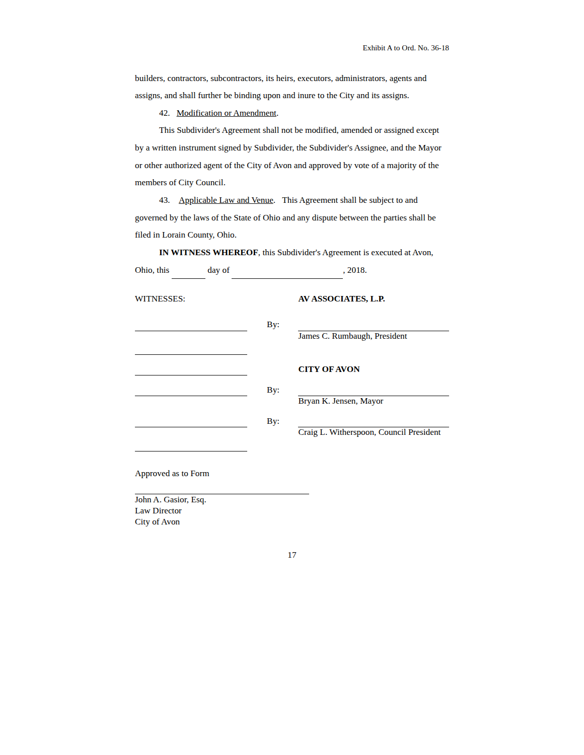Exhibit A to Ord. No. 36-18
builders, contractors, subcontractors, its heirs, executors, administrators, agents and assigns, and shall further be binding upon and inure to the City and its assigns.
42. Modification or Amendment.
This Subdivider's Agreement shall not be modified, amended or assigned except by a written instrument signed by Subdivider, the Subdivider's Assignee, and the Mayor or other authorized agent of the City of Avon and approved by vote of a majority of the members of City Council.
43. Applicable Law and Venue. This Agreement shall be subject to and governed by the laws of the State of Ohio and any dispute between the parties shall be filed in Lorain County, Ohio.
IN WITNESS WHEREOF, this Subdivider's Agreement is executed at Avon, Ohio, this day of , 2018.
| WITNESSES: | | AV ASSOCIATES, L.P. |
| | By: | |
| | | James C. Rumbaugh, President |
| | | CITY OF AVON |
| | By: | |
| | | Bryan K. Jensen, Mayor |
| | By: | |
| | | Craig L. Witherspoon, Council President |
Approved as to Form
John A. Gasior, Esq.
Law Director
City of Avon
17